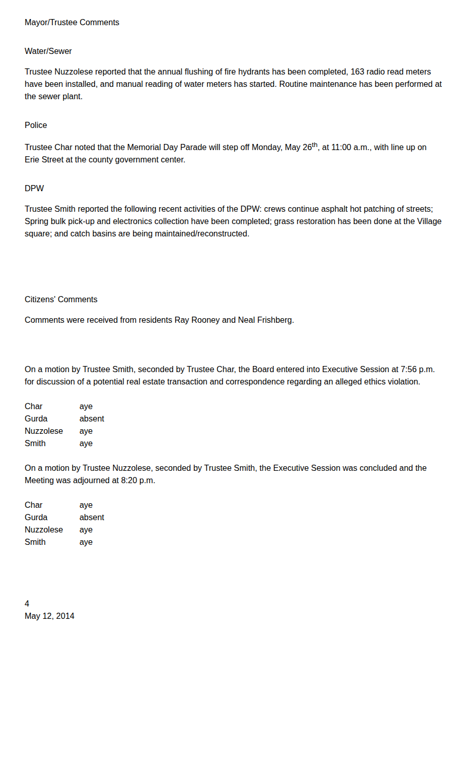Mayor/Trustee Comments
Water/Sewer
Trustee Nuzzolese reported that the annual flushing of fire hydrants has been completed, 163 radio read meters have been installed, and manual reading of water meters has started. Routine maintenance has been performed at the sewer plant.
Police
Trustee Char noted that the Memorial Day Parade will step off Monday, May 26th, at 11:00 a.m., with line up on Erie Street at the county government center.
DPW
Trustee Smith reported the following recent activities of the DPW: crews continue asphalt hot patching of streets; Spring bulk pick-up and electronics collection have been completed; grass restoration has been done at the Village square; and catch basins are being maintained/reconstructed.
Citizens' Comments
Comments were received from residents Ray Rooney and Neal Frishberg.
On a motion by Trustee Smith, seconded by Trustee Char, the Board entered into Executive Session at 7:56 p.m. for discussion of a potential real estate transaction and correspondence regarding an alleged ethics violation.
| Char | aye |
| Gurda | absent |
| Nuzzolese | aye |
| Smith | aye |
On a motion by Trustee Nuzzolese, seconded by Trustee Smith, the Executive Session was concluded and the Meeting was adjourned at 8:20 p.m.
| Char | aye |
| Gurda | absent |
| Nuzzolese | aye |
| Smith | aye |
4
May 12, 2014